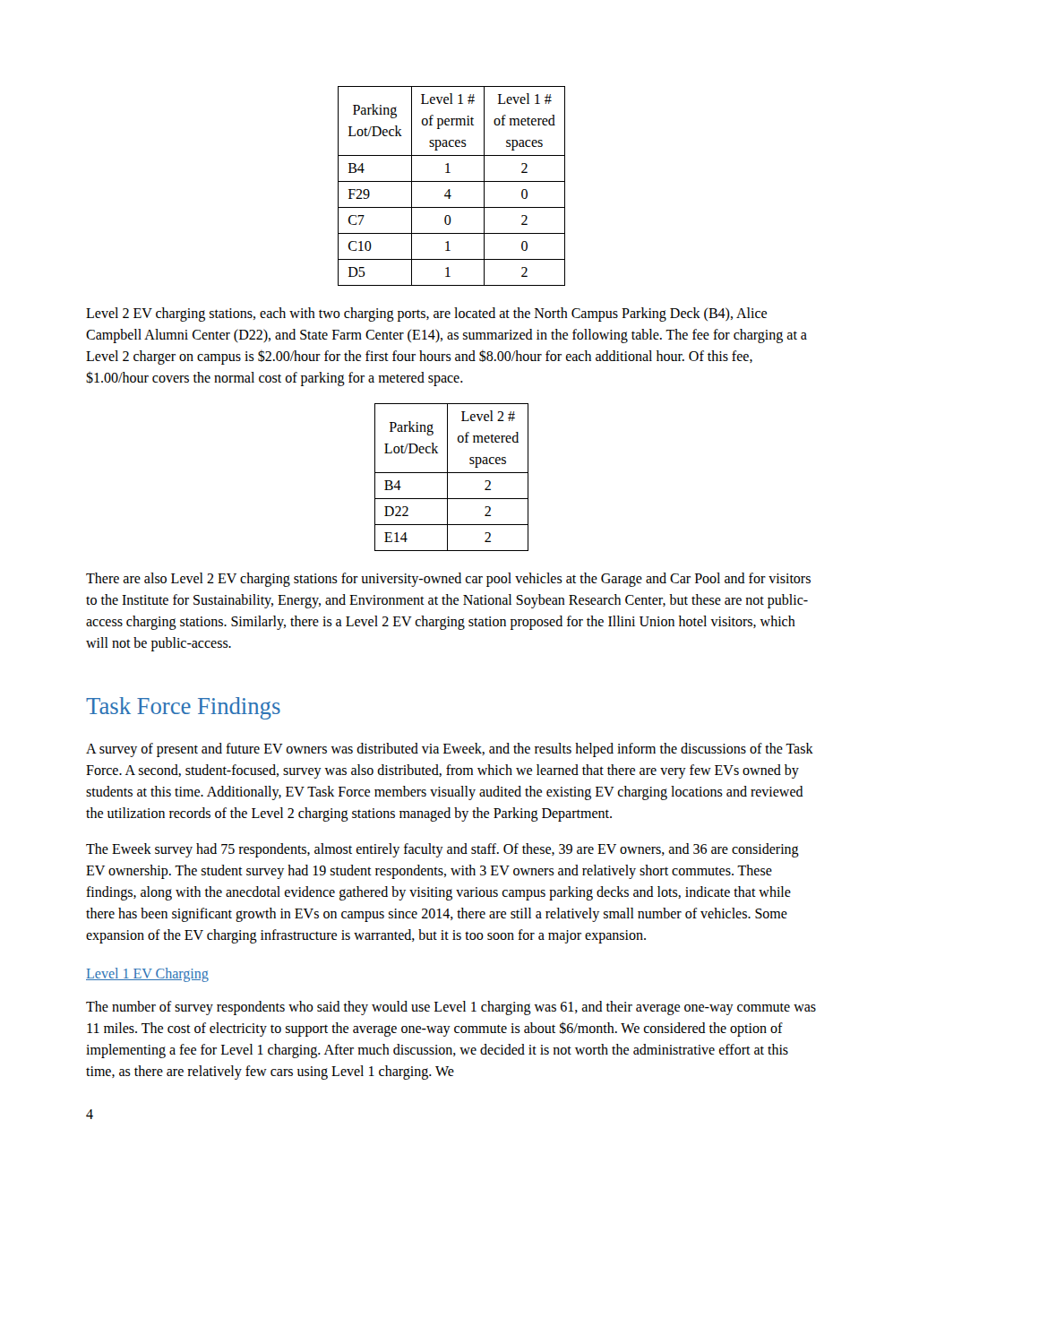| Parking Lot/Deck | Level 1 # of permit spaces | Level 1 # of metered spaces |
| --- | --- | --- |
| B4 | 1 | 2 |
| F29 | 4 | 0 |
| C7 | 0 | 2 |
| C10 | 1 | 0 |
| D5 | 1 | 2 |
Level 2 EV charging stations, each with two charging ports, are located at the North Campus Parking Deck (B4), Alice Campbell Alumni Center (D22), and State Farm Center (E14), as summarized in the following table. The fee for charging at a Level 2 charger on campus is $2.00/hour for the first four hours and $8.00/hour for each additional hour. Of this fee, $1.00/hour covers the normal cost of parking for a metered space.
| Parking Lot/Deck | Level 2 # of metered spaces |
| --- | --- |
| B4 | 2 |
| D22 | 2 |
| E14 | 2 |
There are also Level 2 EV charging stations for university-owned car pool vehicles at the Garage and Car Pool and for visitors to the Institute for Sustainability, Energy, and Environment at the National Soybean Research Center, but these are not public-access charging stations. Similarly, there is a Level 2 EV charging station proposed for the Illini Union hotel visitors, which will not be public-access.
Task Force Findings
A survey of present and future EV owners was distributed via Eweek, and the results helped inform the discussions of the Task Force. A second, student-focused, survey was also distributed, from which we learned that there are very few EVs owned by students at this time. Additionally, EV Task Force members visually audited the existing EV charging locations and reviewed the utilization records of the Level 2 charging stations managed by the Parking Department.
The Eweek survey had 75 respondents, almost entirely faculty and staff. Of these, 39 are EV owners, and 36 are considering EV ownership. The student survey had 19 student respondents, with 3 EV owners and relatively short commutes. These findings, along with the anecdotal evidence gathered by visiting various campus parking decks and lots, indicate that while there has been significant growth in EVs on campus since 2014, there are still a relatively small number of vehicles. Some expansion of the EV charging infrastructure is warranted, but it is too soon for a major expansion.
Level 1 EV Charging
The number of survey respondents who said they would use Level 1 charging was 61, and their average one-way commute was 11 miles. The cost of electricity to support the average one-way commute is about $6/month. We considered the option of implementing a fee for Level 1 charging. After much discussion, we decided it is not worth the administrative effort at this time, as there are relatively few cars using Level 1 charging. We
4